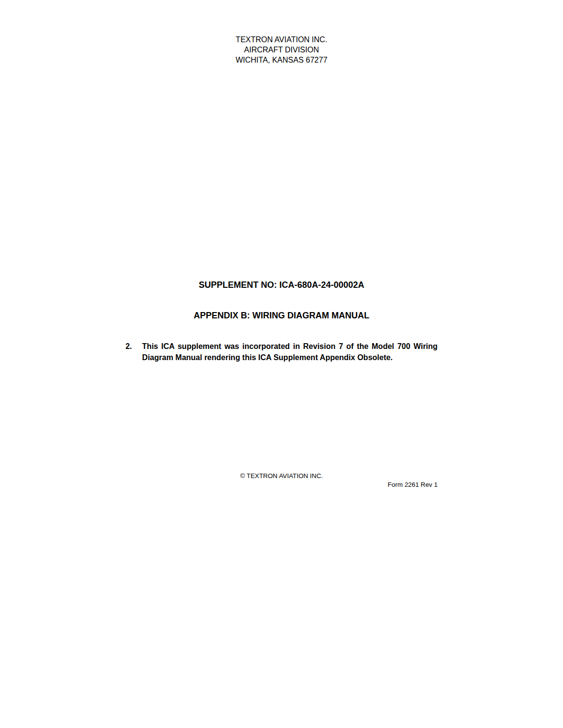TEXTRON AVIATION INC.
AIRCRAFT DIVISION
WICHITA, KANSAS 67277
SUPPLEMENT NO: ICA-680A-24-00002A
APPENDIX B: WIRING DIAGRAM MANUAL
2.
This ICA supplement was incorporated in Revision 7 of the Model 700 Wiring Diagram Manual rendering this ICA Supplement Appendix Obsolete.
© TEXTRON AVIATION INC.
Form 2261 Rev 1